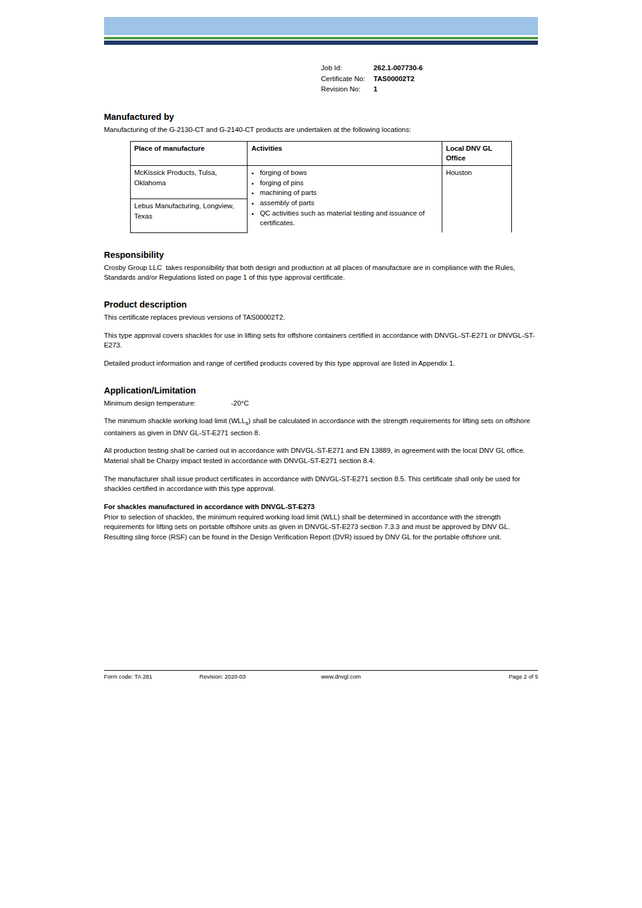| Job Id: | 262.1-007730-6 |
| Certificate No: | TAS00002T2 |
| Revision No: | 1 |
Manufactured by
Manufacturing of the G-2130-CT and G-2140-CT products are undertaken at the following locations:
| Place of manufacture | Activities | Local DNV GL Office |
| --- | --- | --- |
| McKissick Products, Tulsa, Oklahoma | forging of bows forging of pins machining of parts assembly of parts QC activities such as material testing and issuance of certificates. | Houston |
| Lebus Manufacturing, Longview, Texas |
Responsibility
Crosby Group LLC takes responsibility that both design and production at all places of manufacture are in compliance with the Rules, Standards and/or Regulations listed on page 1 of this type approval certificate.
Product description
This certificate replaces previous versions of TAS00002T2.
This type approval covers shackles for use in lifting sets for offshore containers certified in accordance with DNVGL-ST-E271 or DNVGL-ST-E273.
Detailed product information and range of certified products covered by this type approval are listed in Appendix 1.
Application/Limitation
Minimum design temperature:-20°C
The minimum shackle working load limit (WLLs) shall be calculated in accordance with the strength requirements for lifting sets on offshore containers as given in DNV GL-ST-E271 section 8.
All production testing shall be carried out in accordance with DNVGL-ST-E271 and EN 13889, in agreement with the local DNV GL office. Material shall be Charpy impact tested in accordance with DNVGL-ST-E271 section 8.4.
The manufacturer shall issue product certificates in accordance with DNVGL-ST-E271 section 8.5. This certificate shall only be used for shackles certified in accordance with this type approval.
For shackles manufactured in accordance with DNVGL-ST-E273
Prior to selection of shackles, the minimum required working load limit (WLL) shall be determined in accordance with the strength requirements for lifting sets on portable offshore units as given in DNVGL-ST-E273 section 7.3.3 and must be approved by DNV GL. Resulting sling force (RSF) can be found in the Design Verification Report (DVR) issued by DNV GL for the portable offshore unit.
| Form code: TA 281 | Revision: 2020-03 | www.dnvgl.com | Page 2 of 5 |